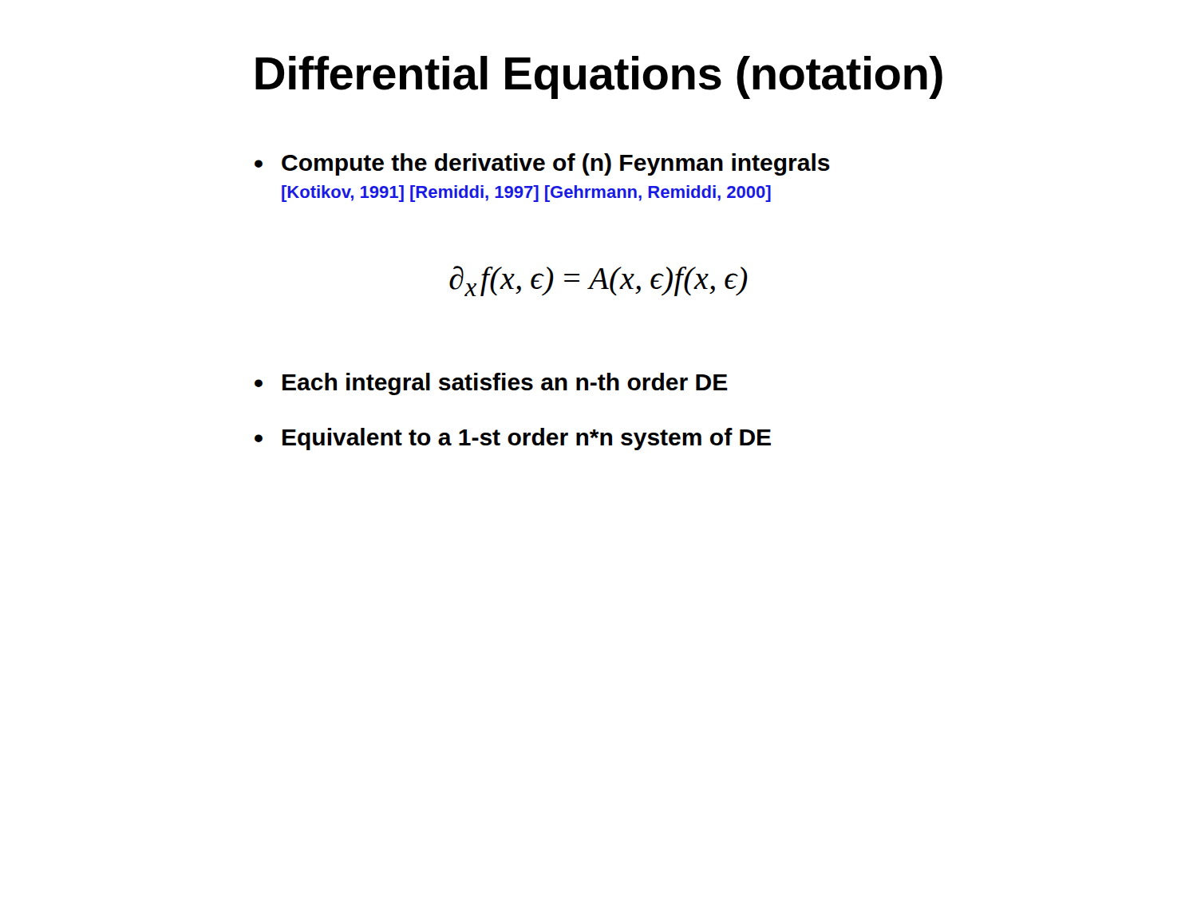Differential Equations (notation)
Compute the derivative of (n) Feynman integrals [Kotikov, 1991] [Remiddi, 1997] [Gehrmann, Remiddi, 2000]
∂x f(x, ϵ) = A(x, ϵ)f(x, ϵ)
Each integral satisfies an n-th order DE
Equivalent to a 1-st order n*n system of DE